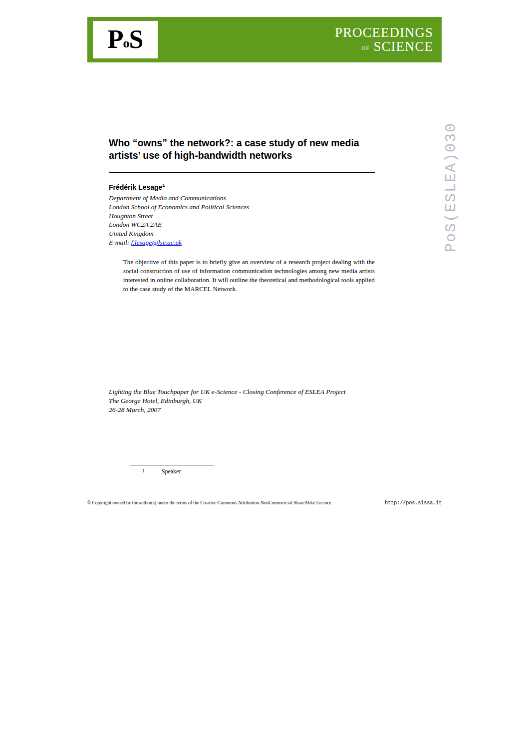PoS
PROCEEDINGS
of SCIENCE
PoS(ESLEA)030
Who “owns” the network?: a case study of new media artists’ use of high-bandwidth networks
Frédérik Lesage1
Department of Media and Communications
London School of Economics and Political Sciences
Houghton Street
London WC2A 2AE
United Kingdom
E-mail: f.lesage@lse.ac.uk
The objective of this paper is to briefly give an overview of a research project dealing with the social construction of use of information communication technologies among new media artists interested in online collaboration. It will outline the theoretical and methodological tools applied to the case study of the MARCEL Network.
Lighting the Blue Touchpaper for UK e-Science - Closing Conference of ESLEA Project
The George Hotel, Edinburgh, UK
26-28 March, 2007
1 Speaker
© Copyright owned by the author(s) under the terms of the Creative Commons Attribution-NonCommercial-ShareAlike Licence. http://pos.sissa.it